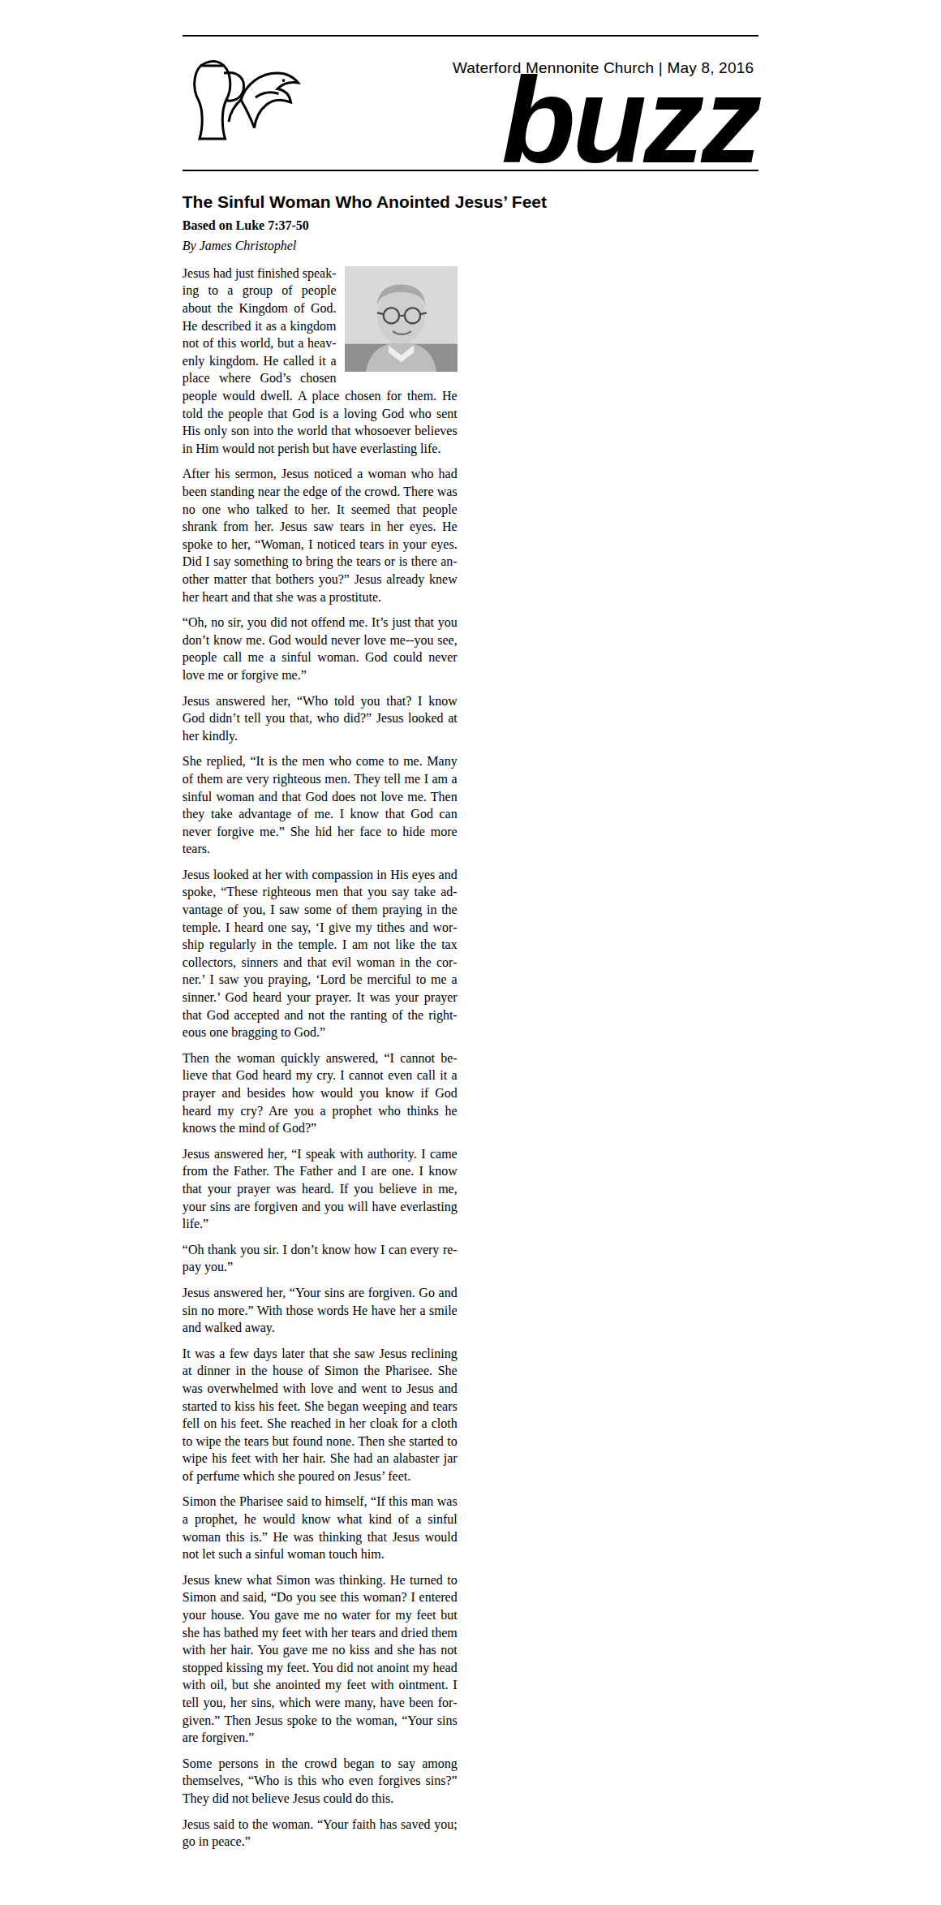Waterford Mennonite Church | May 8, 2016
buzz
The Sinful Woman Who Anointed Jesus’ Feet
Based on Luke 7:37-50
By James Christophel
Jesus had just finished speaking to a group of people about the Kingdom of God. He described it as a kingdom not of this world, but a heavenly kingdom. He called it a place where God’s chosen people would dwell. A place chosen for them. He told the people that God is a loving God who sent His only son into the world that whosoever believes in Him would not perish but have everlasting life.
After his sermon, Jesus noticed a woman who had been standing near the edge of the crowd. There was no one who talked to her. It seemed that people shrank from her. Jesus saw tears in her eyes. He spoke to her, “Woman, I noticed tears in your eyes. Did I say something to bring the tears or is there another matter that bothers you?” Jesus already knew her heart and that she was a prostitute.
“Oh, no sir, you did not offend me. It’s just that you don’t know me. God would never love me--you see, people call me a sinful woman. God could never love me or forgive me.”
Jesus answered her, “Who told you that? I know God didn’t tell you that, who did?” Jesus looked at her kindly.
She replied, “It is the men who come to me. Many of them are very righteous men. They tell me I am a sinful woman and that God does not love me. Then they take advantage of me. I know that God can never forgive me.” She hid her face to hide more tears.
Jesus looked at her with compassion in His eyes and spoke, “These righteous men that you say take advantage of you, I saw some of them praying in the temple. I heard one say, ‘I give my tithes and worship regularly in the temple. I am not like the tax collectors, sinners and that evil woman in the corner.’ I saw you praying, ‘Lord be merciful to me a sinner.’ God heard your prayer. It was your prayer that God accepted and not the ranting of the righteous one bragging to God.”
Then the woman quickly answered, “I cannot believe that God heard my cry. I cannot even call it a prayer and besides how would you know if God heard my cry? Are you a prophet who thinks he knows the mind of God?”
Jesus answered her, “I speak with authority. I came from the Father. The Father and I are one. I know that your prayer was heard. If you believe in me, your sins are forgiven and you will have everlasting life.”
“Oh thank you sir. I don’t know how I can every repay you.”
Jesus answered her, “Your sins are forgiven. Go and sin no more.” With those words He have her a smile and walked away.
It was a few days later that she saw Jesus reclining at dinner in the house of Simon the Pharisee. She was overwhelmed with love and went to Jesus and started to kiss his feet. She began weeping and tears fell on his feet. She reached in her cloak for a cloth to wipe the tears but found none. Then she started to wipe his feet with her hair. She had an alabaster jar of perfume which she poured on Jesus’ feet.
Simon the Pharisee said to himself, “If this man was a prophet, he would know what kind of a sinful woman this is.” He was thinking that Jesus would not let such a sinful woman touch him.
Jesus knew what Simon was thinking. He turned to Simon and said, “Do you see this woman? I entered your house. You gave me no water for my feet but she has bathed my feet with her tears and dried them with her hair. You gave me no kiss and she has not stopped kissing my feet. You did not anoint my head with oil, but she anointed my feet with ointment. I tell you, her sins, which were many, have been forgiven.” Then Jesus spoke to the woman, “Your sins are forgiven.”
Some persons in the crowd began to say among themselves, “Who is this who even forgives sins?” They did not believe Jesus could do this.
Jesus said to the woman. “Your faith has saved you; go in peace.”